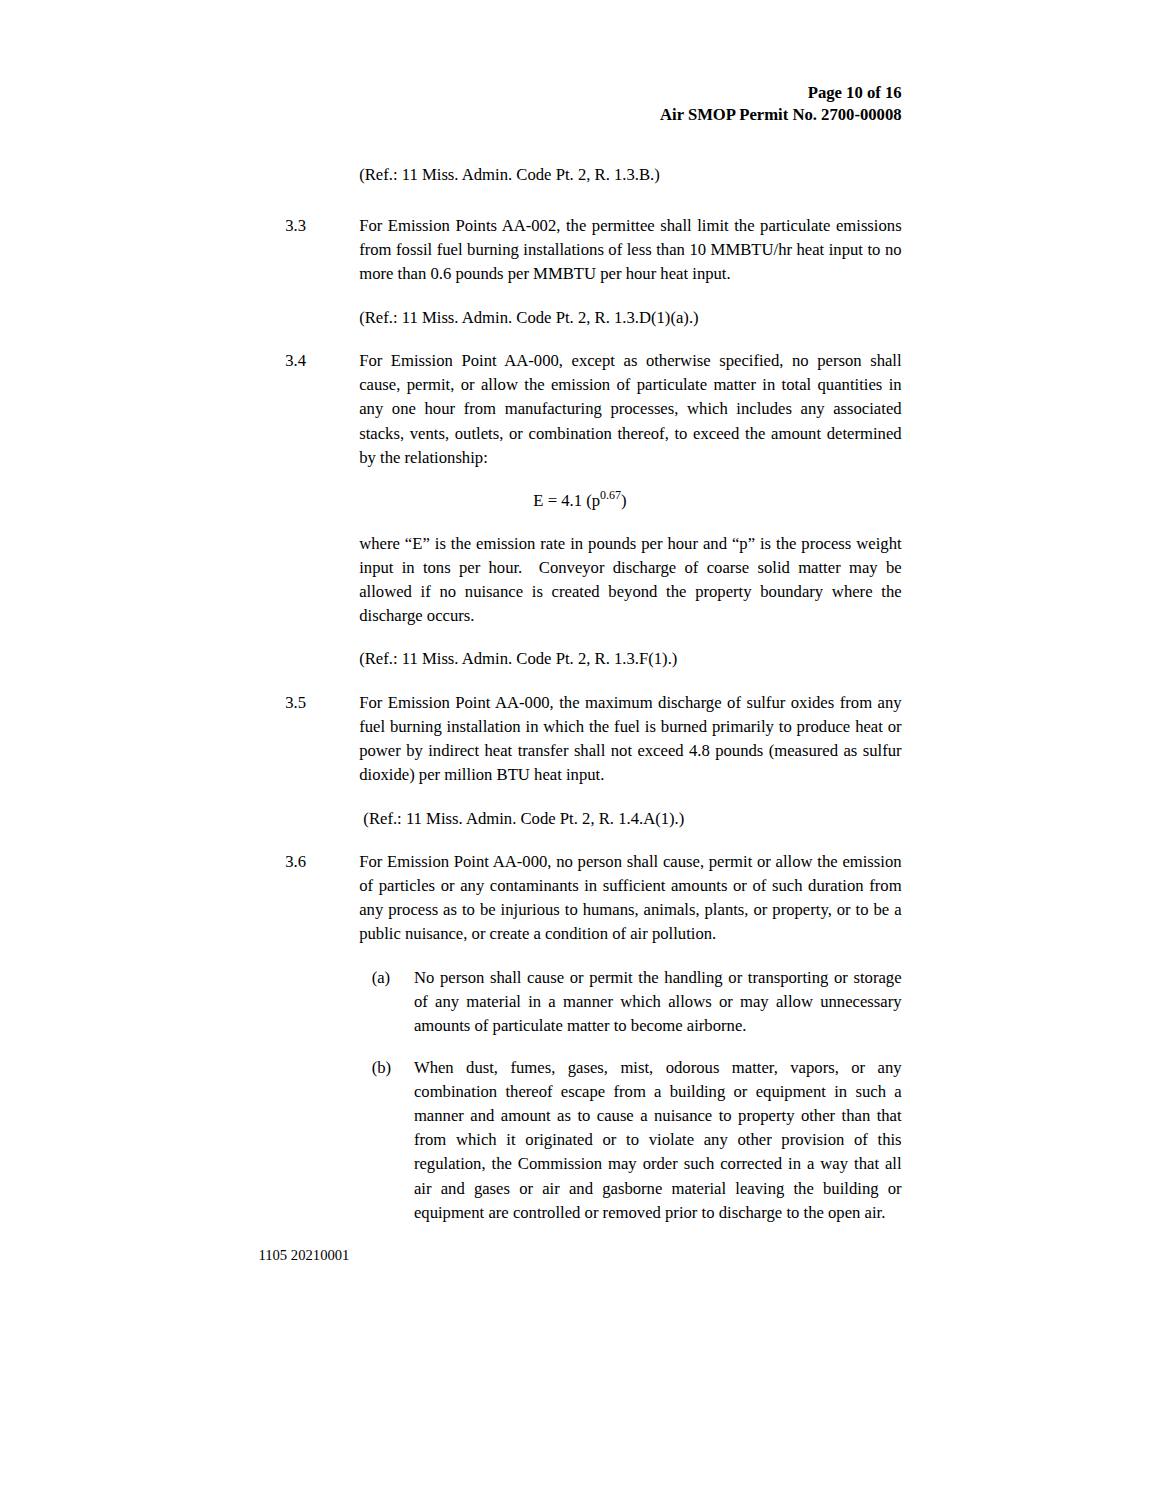Page 10 of 16
Air SMOP Permit No. 2700-00008
(Ref.: 11 Miss. Admin. Code Pt. 2, R. 1.3.B.)
3.3 For Emission Points AA-002, the permittee shall limit the particulate emissions from fossil fuel burning installations of less than 10 MMBTU/hr heat input to no more than 0.6 pounds per MMBTU per hour heat input.
(Ref.: 11 Miss. Admin. Code Pt. 2, R. 1.3.D(1)(a).)
3.4 For Emission Point AA-000, except as otherwise specified, no person shall cause, permit, or allow the emission of particulate matter in total quantities in any one hour from manufacturing processes, which includes any associated stacks, vents, outlets, or combination thereof, to exceed the amount determined by the relationship:
E = 4.1 (p0.67)
where “E” is the emission rate in pounds per hour and “p” is the process weight input in tons per hour. Conveyor discharge of coarse solid matter may be allowed if no nuisance is created beyond the property boundary where the discharge occurs.
(Ref.: 11 Miss. Admin. Code Pt. 2, R. 1.3.F(1).)
3.5 For Emission Point AA-000, the maximum discharge of sulfur oxides from any fuel burning installation in which the fuel is burned primarily to produce heat or power by indirect heat transfer shall not exceed 4.8 pounds (measured as sulfur dioxide) per million BTU heat input.
(Ref.: 11 Miss. Admin. Code Pt. 2, R. 1.4.A(1).)
3.6 For Emission Point AA-000, no person shall cause, permit or allow the emission of particles or any contaminants in sufficient amounts or of such duration from any process as to be injurious to humans, animals, plants, or property, or to be a public nuisance, or create a condition of air pollution.
(a) No person shall cause or permit the handling or transporting or storage of any material in a manner which allows or may allow unnecessary amounts of particulate matter to become airborne.
(b) When dust, fumes, gases, mist, odorous matter, vapors, or any combination thereof escape from a building or equipment in such a manner and amount as to cause a nuisance to property other than that from which it originated or to violate any other provision of this regulation, the Commission may order such corrected in a way that all air and gases or air and gasborne material leaving the building or equipment are controlled or removed prior to discharge to the open air.
1105 20210001